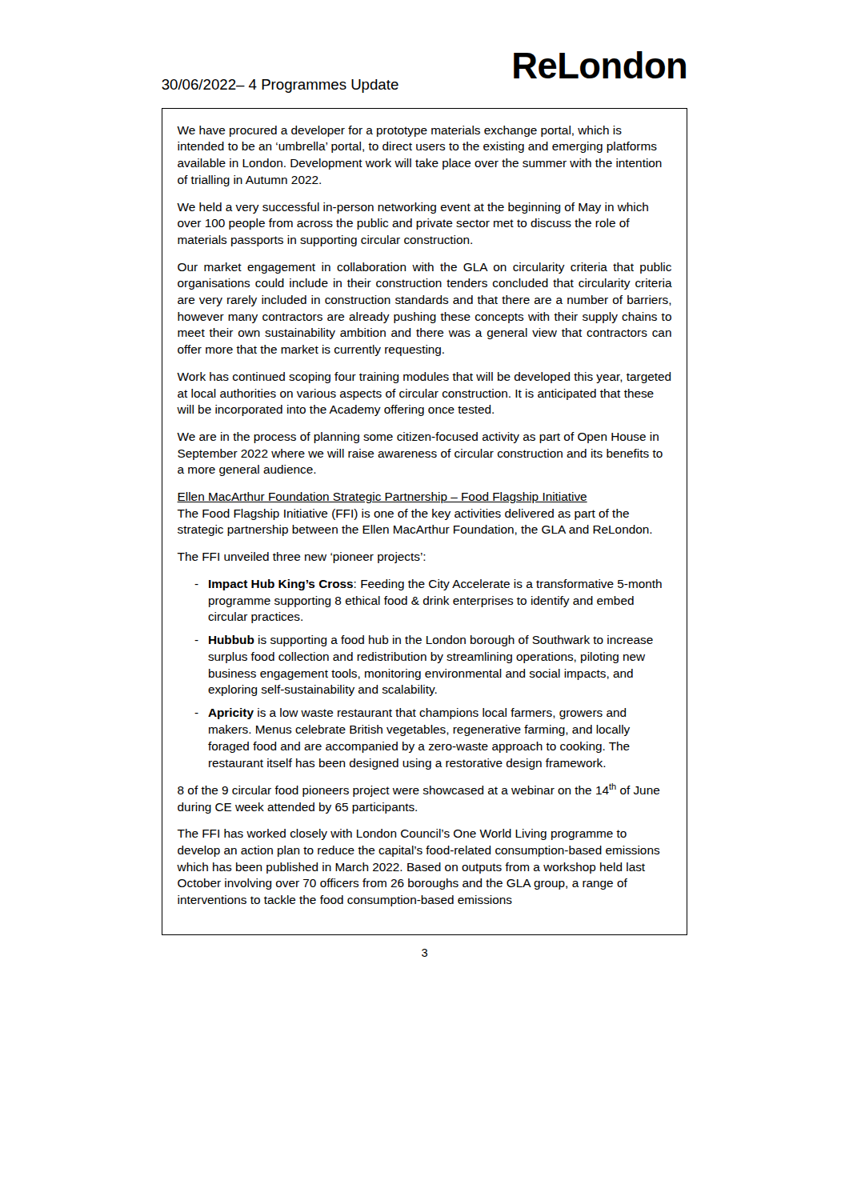ReLondon
30/06/2022– 4 Programmes Update
We have procured a developer for a prototype materials exchange portal, which is intended to be an ‘umbrella’ portal, to direct users to the existing and emerging platforms available in London. Development work will take place over the summer with the intention of trialling in Autumn 2022.
We held a very successful in-person networking event at the beginning of May in which over 100 people from across the public and private sector met to discuss the role of materials passports in supporting circular construction.
Our market engagement in collaboration with the GLA on circularity criteria that public organisations could include in their construction tenders concluded that circularity criteria are very rarely included in construction standards and that there are a number of barriers, however many contractors are already pushing these concepts with their supply chains to meet their own sustainability ambition and there was a general view that contractors can offer more that the market is currently requesting.
Work has continued scoping four training modules that will be developed this year, targeted at local authorities on various aspects of circular construction. It is anticipated that these will be incorporated into the Academy offering once tested.
We are in the process of planning some citizen-focused activity as part of Open House in September 2022 where we will raise awareness of circular construction and its benefits to a more general audience.
Ellen MacArthur Foundation Strategic Partnership – Food Flagship Initiative
The Food Flagship Initiative (FFI) is one of the key activities delivered as part of the strategic partnership between the Ellen MacArthur Foundation, the GLA and ReLondon.
The FFI unveiled three new ‘pioneer projects’:
Impact Hub King’s Cross: Feeding the City Accelerate is a transformative 5-month programme supporting 8 ethical food & drink enterprises to identify and embed circular practices.
Hubbub is supporting a food hub in the London borough of Southwark to increase surplus food collection and redistribution by streamlining operations, piloting new business engagement tools, monitoring environmental and social impacts, and exploring self-sustainability and scalability.
Apricity is a low waste restaurant that champions local farmers, growers and makers. Menus celebrate British vegetables, regenerative farming, and locally foraged food and are accompanied by a zero-waste approach to cooking. The restaurant itself has been designed using a restorative design framework.
8 of the 9 circular food pioneers project were showcased at a webinar on the 14th of June during CE week attended by 65 participants.
The FFI has worked closely with London Council’s One World Living programme to develop an action plan to reduce the capital’s food-related consumption-based emissions which has been published in March 2022. Based on outputs from a workshop held last October involving over 70 officers from 26 boroughs and the GLA group, a range of interventions to tackle the food consumption-based emissions
3